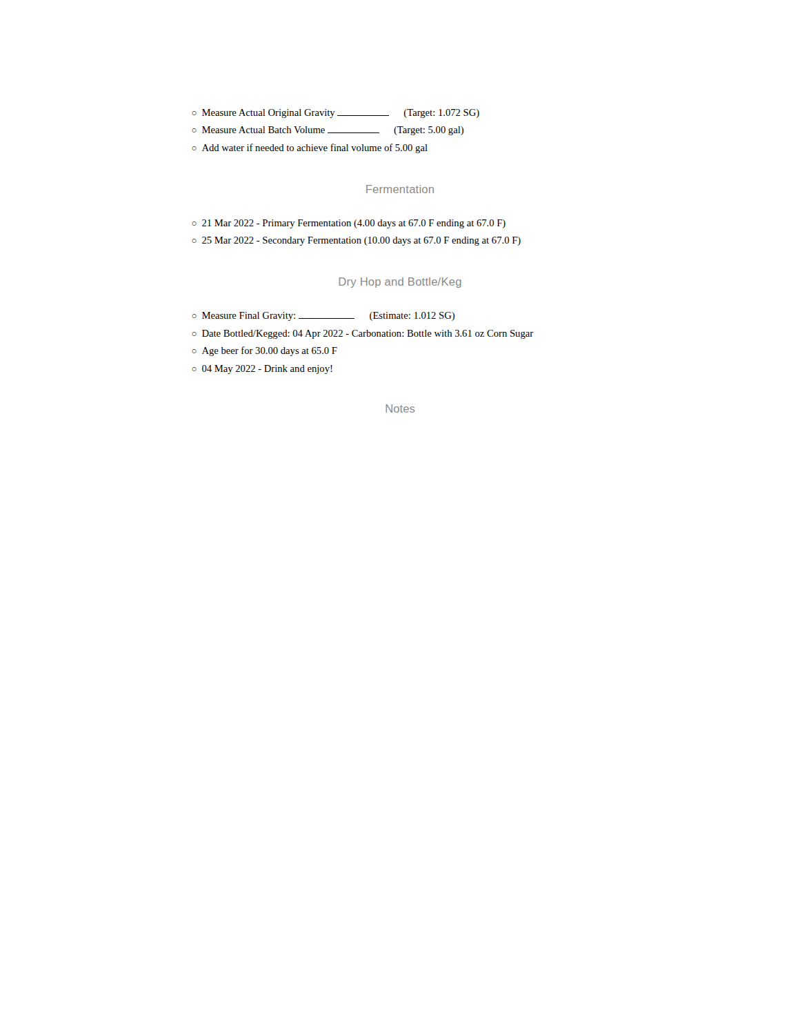Measure Actual Original Gravity (Target: 1.072 SG)
Measure Actual Batch Volume (Target: 5.00 gal)
Add water if needed to achieve final volume of 5.00 gal
Fermentation
21 Mar 2022 - Primary Fermentation (4.00 days at 67.0 F ending at 67.0 F)
25 Mar 2022 - Secondary Fermentation (10.00 days at 67.0 F ending at 67.0 F)
Dry Hop and Bottle/Keg
Measure Final Gravity: (Estimate: 1.012 SG)
Date Bottled/Kegged: 04 Apr 2022 - Carbonation: Bottle with 3.61 oz Corn Sugar
Age beer for 30.00 days at 65.0 F
04 May 2022 - Drink and enjoy!
Notes